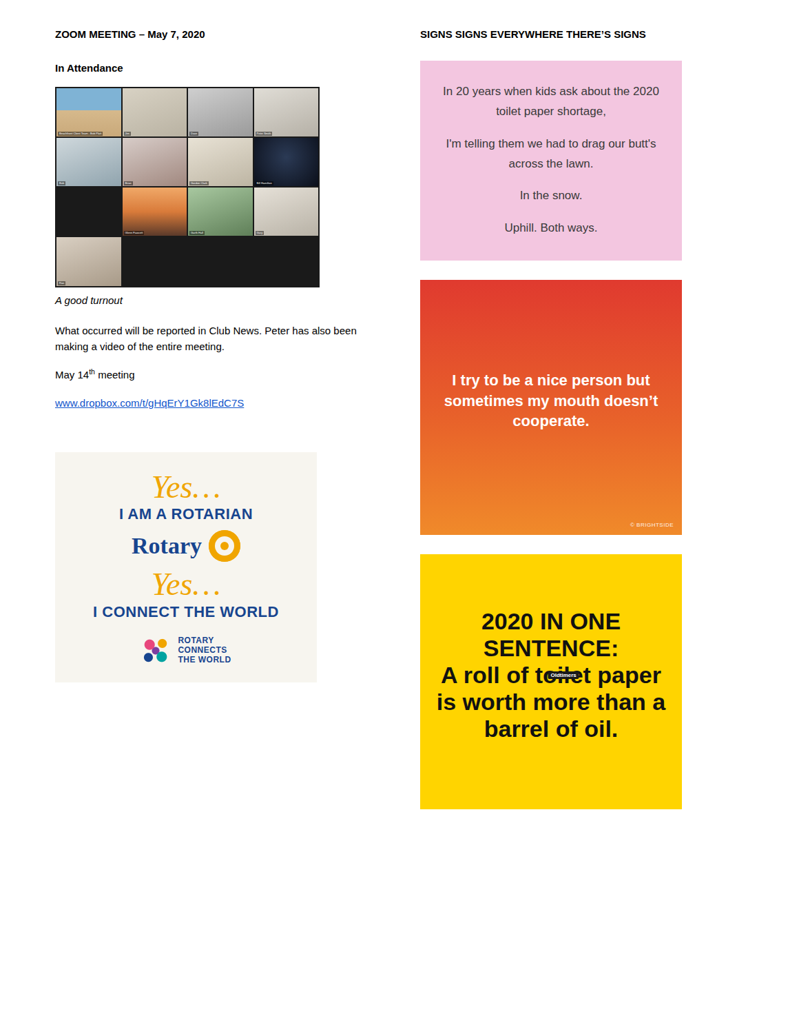ZOOM MEETING – May 7, 2020
In Attendance
Beachfront Client Team - Bob Platt
Jim
Dave
Peter Smith
Bob
Brian
Gordon Clark
Bill Hamilton
Glenn Fawcett
Garth Hall
Gary
Ron
A good turnout
What occurred will be reported in Club News. Peter has also been making a video of the entire meeting.
May 14th meeting
www.dropbox.com/t/gHqErY1Gk8lEdC7S
Yes…
I AM A ROTARIAN
Rotary
Yes…
I CONNECT THE WORLD
ROTARY CONNECTS THE WORLD
SIGNS SIGNS EVERYWHERE THERE’S SIGNS
In 20 years when kids ask about the 2020 toilet paper shortage,
I'm telling them we had to drag our butt's across the lawn.
In the snow.
Uphill. Both ways.
I try to be a nice person but sometimes my mouth doesn’t cooperate.
© BRIGHTSIDE
2020 IN ONE SENTENCE:
A roll of toilet paper is worth more than a barrel of oil.
Oldtimers